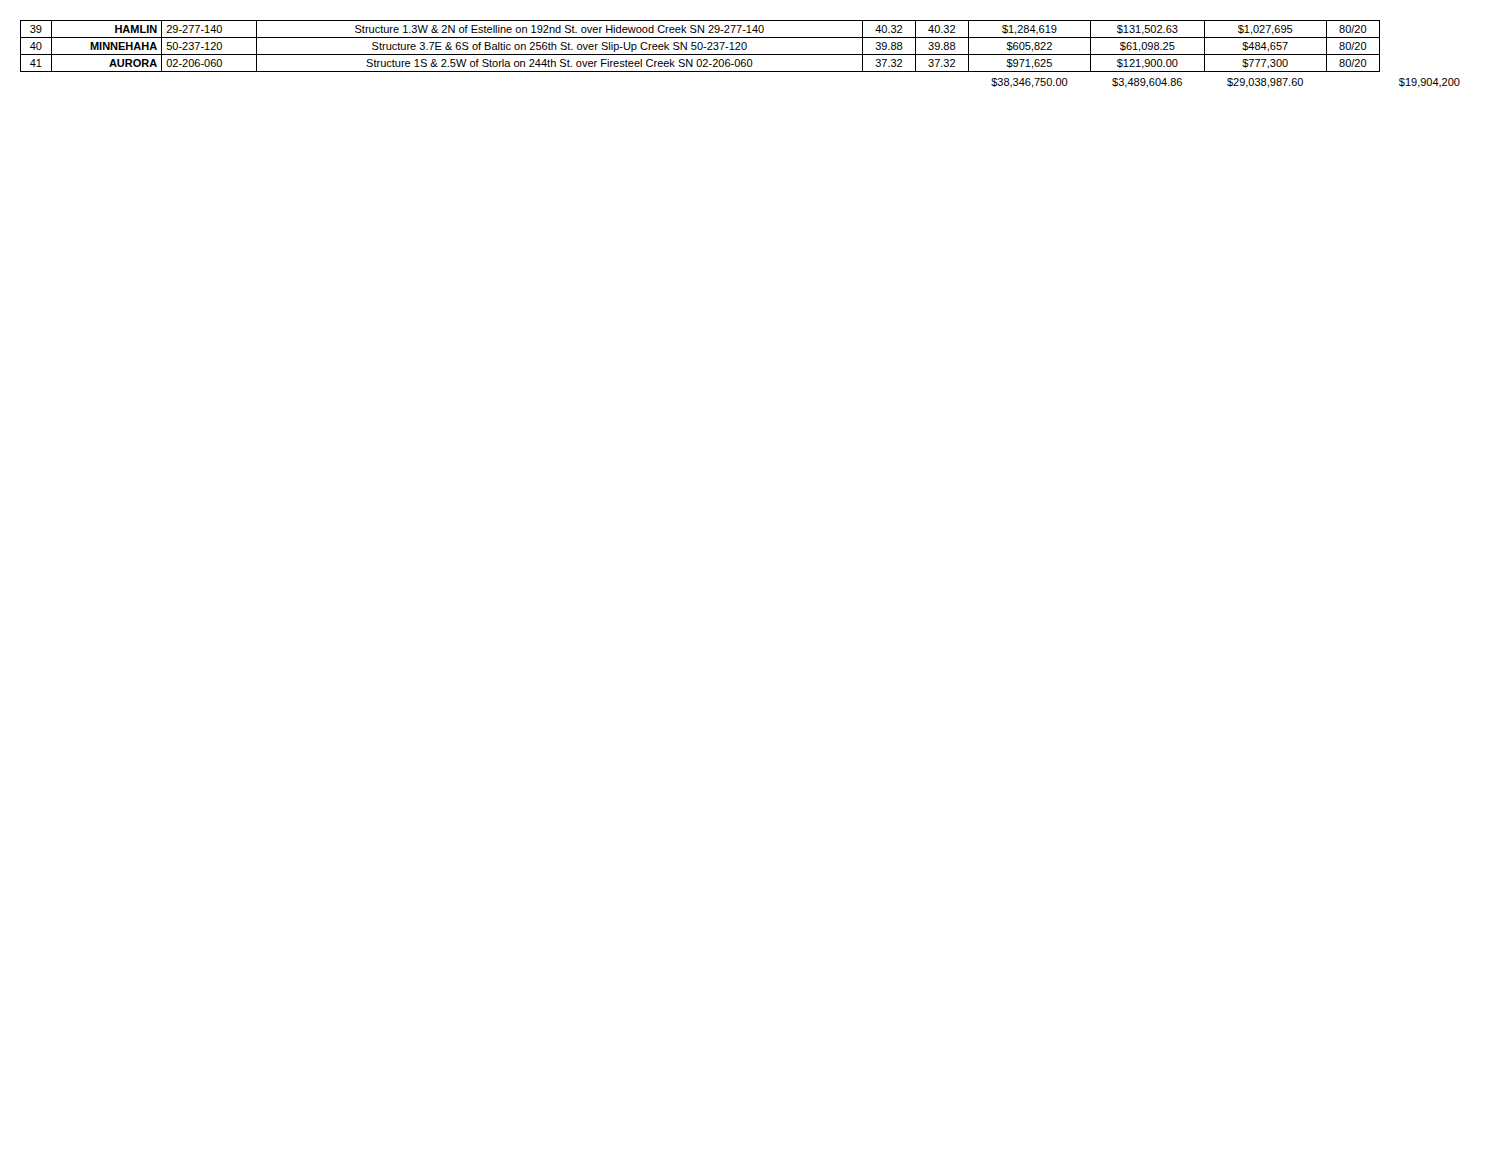| 39 | HAMLIN | 29-277-140 | Structure 1.3W & 2N of Estelline on 192nd St. over Hidewood Creek SN 29-277-140 | 40.32 | 40.32 | $1,284,619 | $131,502.63 | $1,027,695 | 80/20 | |
| 40 | MINNEHAHA | 50-237-120 | Structure 3.7E & 6S of Baltic on 256th St. over Slip-Up Creek SN 50-237-120 | 39.88 | 39.88 | $605,822 | $61,098.25 | $484,657 | 80/20 | |
| 41 | AURORA | 02-206-060 | Structure 1S & 2.5W of Storla on 244th St. over Firesteel Creek SN 02-206-060 | 37.32 | 37.32 | $971,625 | $121,900.00 | $777,300 | 80/20 | |
| | | | | | | $38,346,750.00 | $3,489,604.86 | $29,038,987.60 | | $19,904,200 |